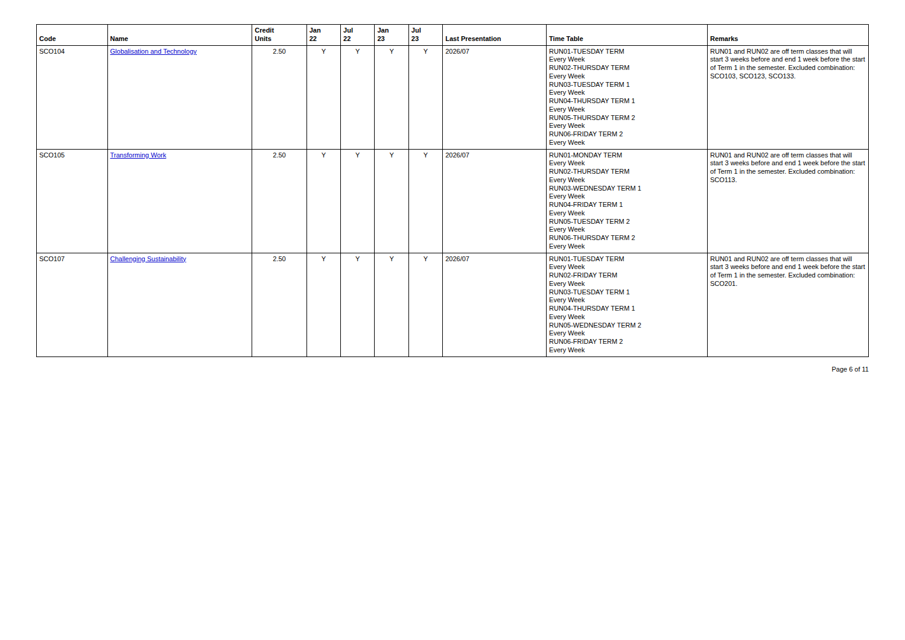| Code | Name | Credit Units | Jan 22 | Jul 22 | Jan 23 | Jul 23 | Last Presentation | Time Table | Remarks |
| --- | --- | --- | --- | --- | --- | --- | --- | --- | --- |
| SCO104 | Globalisation and Technology | 2.50 | Y | Y | Y | Y | 2026/07 | RUN01-TUESDAY TERM Every Week RUN02-THURSDAY TERM Every Week RUN03-TUESDAY TERM 1 Every Week RUN04-THURSDAY TERM 1 Every Week RUN05-THURSDAY TERM 2 Every Week RUN06-FRIDAY TERM 2 Every Week | RUN01 and RUN02 are off term classes that will start 3 weeks before and end 1 week before the start of Term 1 in the semester. Excluded combination: SCO103, SCO123, SCO133. |
| SCO105 | Transforming Work | 2.50 | Y | Y | Y | Y | 2026/07 | RUN01-MONDAY TERM Every Week RUN02-THURSDAY TERM Every Week RUN03-WEDNESDAY TERM 1 Every Week RUN04-FRIDAY TERM 1 Every Week RUN05-TUESDAY TERM 2 Every Week RUN06-THURSDAY TERM 2 Every Week | RUN01 and RUN02 are off term classes that will start 3 weeks before and end 1 week before the start of Term 1 in the semester. Excluded combination: SCO113. |
| SCO107 | Challenging Sustainability | 2.50 | Y | Y | Y | Y | 2026/07 | RUN01-TUESDAY TERM Every Week RUN02-FRIDAY TERM Every Week RUN03-TUESDAY TERM 1 Every Week RUN04-THURSDAY TERM 1 Every Week RUN05-WEDNESDAY TERM 2 Every Week RUN06-FRIDAY TERM 2 Every Week | RUN01 and RUN02 are off term classes that will start 3 weeks before and end 1 week before the start of Term 1 in the semester. Excluded combination: SCO201. |
Page 6 of 11